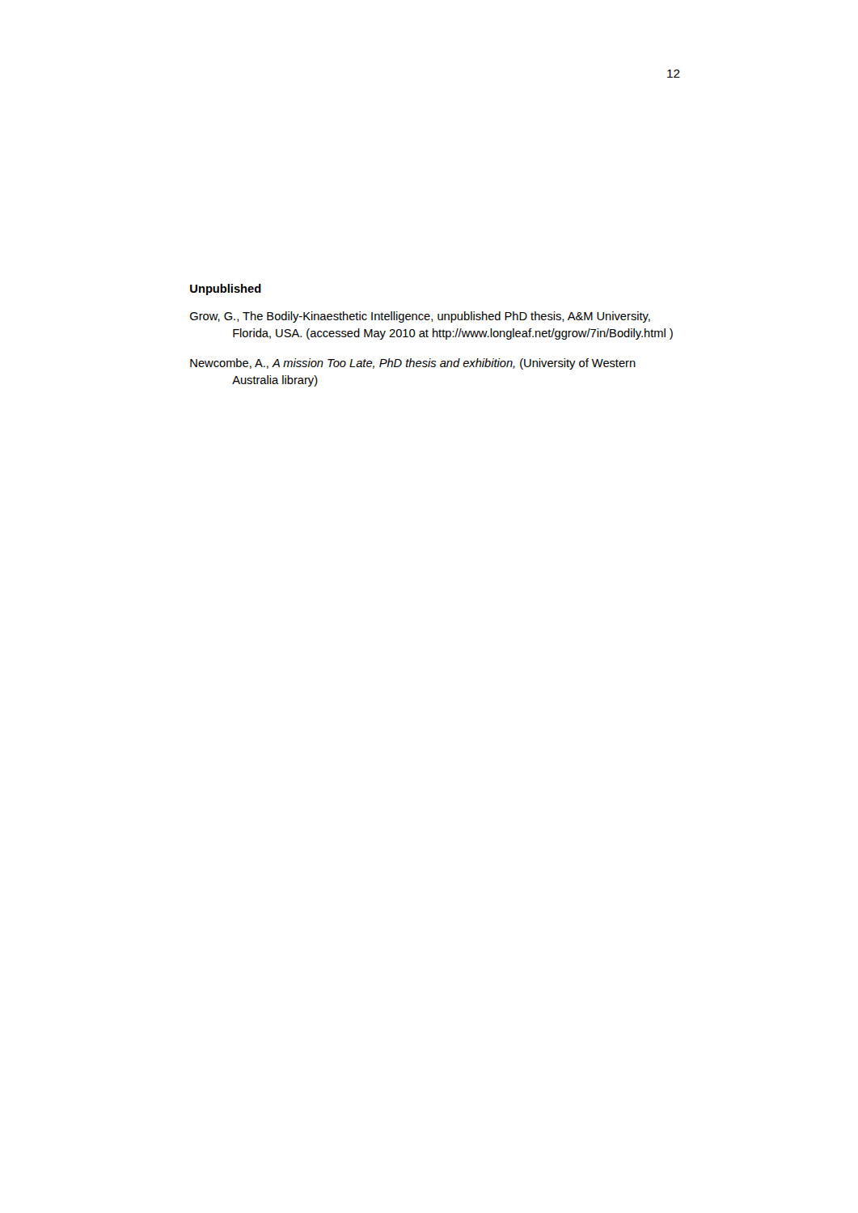12
Unpublished
Grow, G., The Bodily-Kinaesthetic Intelligence, unpublished PhD thesis, A&M University, Florida, USA. (accessed May 2010 at http://www.longleaf.net/ggrow/7in/Bodily.html )
Newcombe, A., A mission Too Late, PhD thesis and exhibition, (University of Western Australia library)